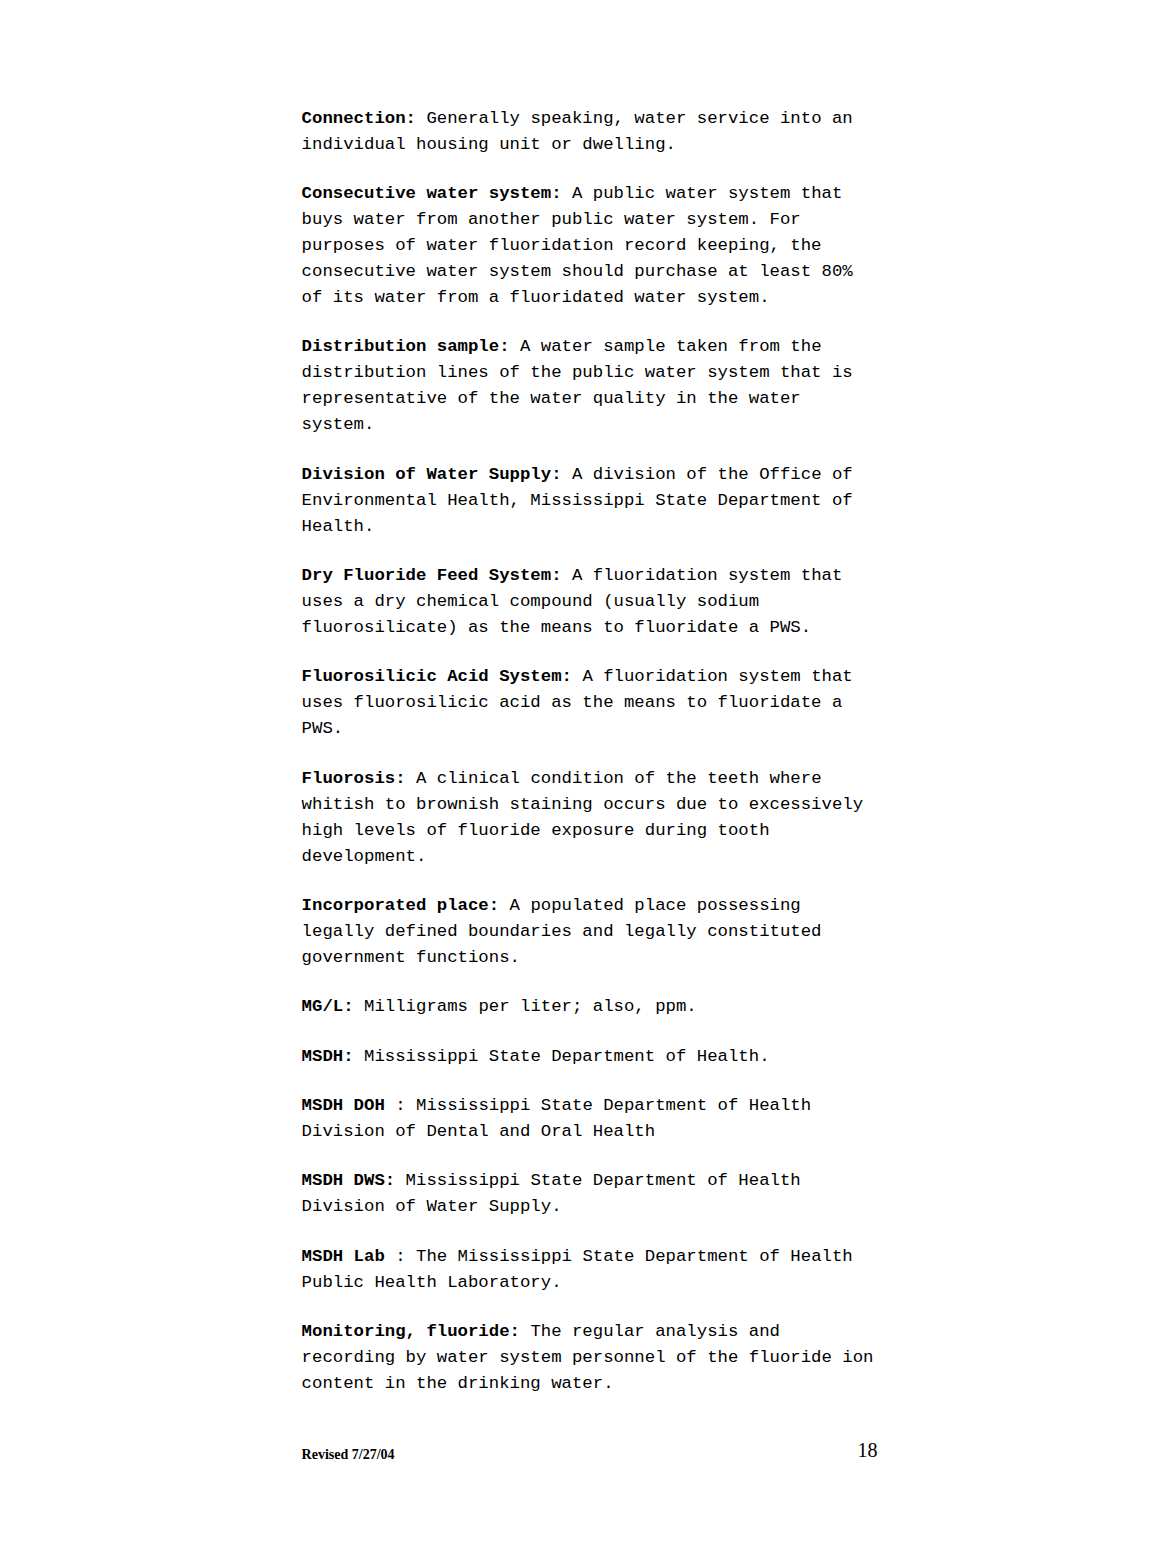Connection:
Generally speaking, water service into an individual housing unit or dwelling.
Consecutive water system:
A public water system that buys water from another public water system. For purposes of water fluoridation record keeping, the consecutive water system should purchase at least 80% of its water from a fluoridated water system.
Distribution sample:
A water sample taken from the distribution lines of the public water system that is representative of the water quality in the water system.
Division of Water Supply:
A division of the Office of Environmental Health, Mississippi State Department of Health.
Dry Fluoride Feed System:
A fluoridation system that uses a dry chemical compound (usually sodium fluorosilicate) as the means to fluoridate a PWS.
Fluorosilicic Acid System:
A fluoridation system that uses fluorosilicic acid as the means to fluoridate a PWS.
Fluorosis:
A clinical condition of the teeth where whitish to brownish staining occurs due to excessively high levels of fluoride exposure during tooth development.
Incorporated place:
A populated place possessing legally defined boundaries and legally constituted government functions.
MG/L:
Milligrams per liter; also, ppm.
MSDH:
Mississippi State Department of Health.
MSDH DOH
: Mississippi State Department of Health Division of Dental and Oral Health
MSDH DWS:
Mississippi State Department of Health Division of Water Supply.
MSDH Lab
: The Mississippi State Department of Health Public Health Laboratory.
Monitoring, fluoride:
The regular analysis and recording by water system personnel of the fluoride ion content in the drinking water.
Revised 7/27/04 18